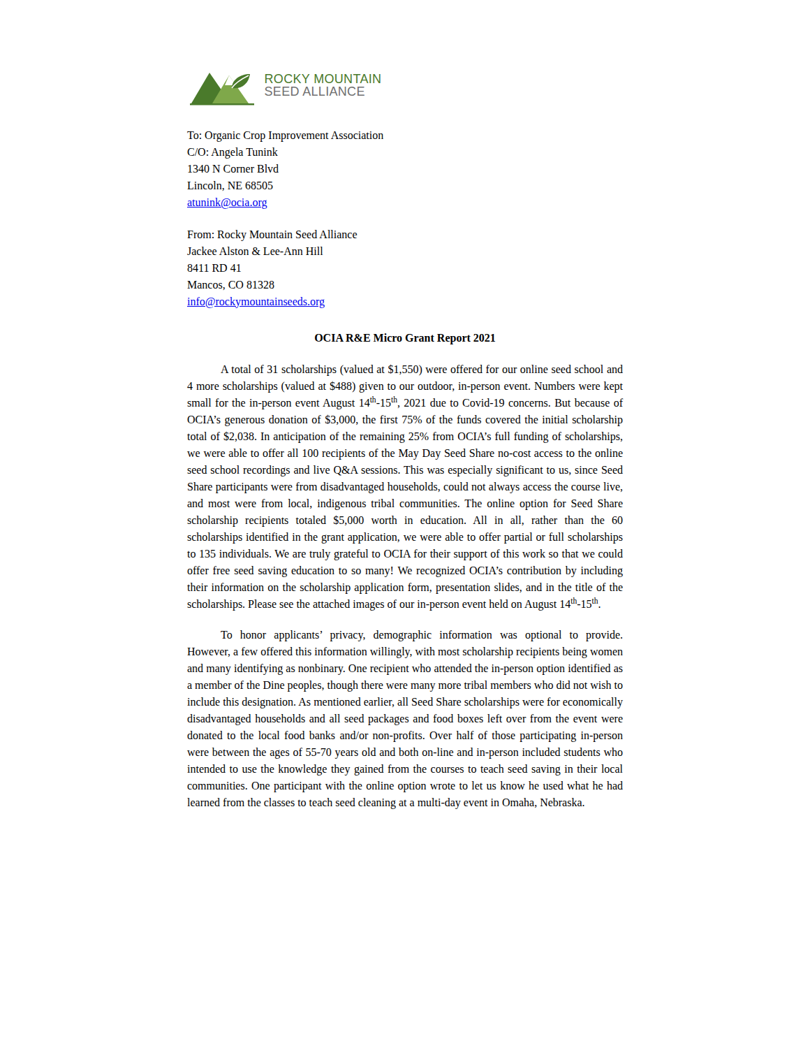ROCKY MOUNTAIN
SEED ALLIANCE
To: Organic Crop Improvement Association
C/O: Angela Tunink
1340 N Corner Blvd
Lincoln, NE 68505
atunink@ocia.org
From: Rocky Mountain Seed Alliance
Jackee Alston & Lee-Ann Hill
8411 RD 41
Mancos, CO 81328
info@rockymountainseeds.org
OCIA R&E Micro Grant Report 2021
A total of 31 scholarships (valued at $1,550) were offered for our online seed school and 4 more scholarships (valued at $488) given to our outdoor, in-person event. Numbers were kept small for the in-person event August 14th-15th, 2021 due to Covid-19 concerns. But because of OCIA’s generous donation of $3,000, the first 75% of the funds covered the initial scholarship total of $2,038. In anticipation of the remaining 25% from OCIA’s full funding of scholarships, we were able to offer all 100 recipients of the May Day Seed Share no-cost access to the online seed school recordings and live Q&A sessions. This was especially significant to us, since Seed Share participants were from disadvantaged households, could not always access the course live, and most were from local, indigenous tribal communities. The online option for Seed Share scholarship recipients totaled $5,000 worth in education. All in all, rather than the 60 scholarships identified in the grant application, we were able to offer partial or full scholarships to 135 individuals. We are truly grateful to OCIA for their support of this work so that we could offer free seed saving education to so many! We recognized OCIA’s contribution by including their information on the scholarship application form, presentation slides, and in the title of the scholarships. Please see the attached images of our in-person event held on August 14th-15th.
To honor applicants’ privacy, demographic information was optional to provide. However, a few offered this information willingly, with most scholarship recipients being women and many identifying as nonbinary. One recipient who attended the in-person option identified as a member of the Dine peoples, though there were many more tribal members who did not wish to include this designation. As mentioned earlier, all Seed Share scholarships were for economically disadvantaged households and all seed packages and food boxes left over from the event were donated to the local food banks and/or non-profits. Over half of those participating in-person were between the ages of 55-70 years old and both on-line and in-person included students who intended to use the knowledge they gained from the courses to teach seed saving in their local communities. One participant with the online option wrote to let us know he used what he had learned from the classes to teach seed cleaning at a multi-day event in Omaha, Nebraska.